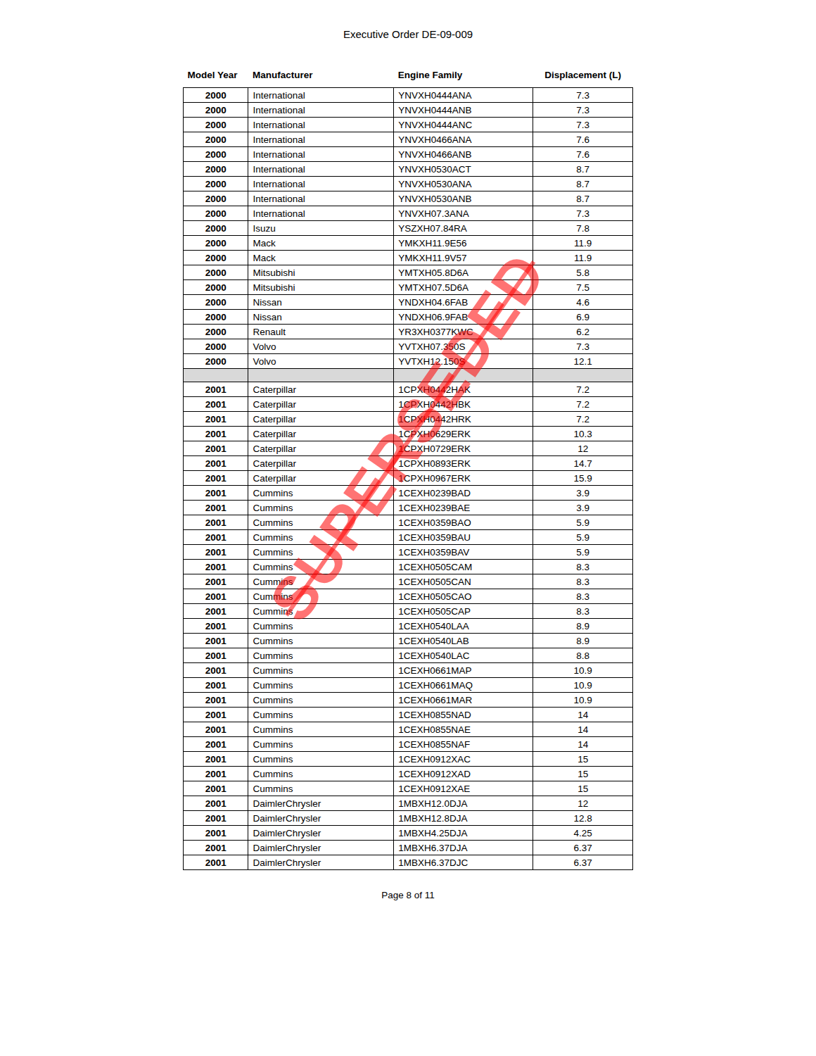Executive Order DE-09-009
SUPERSEDED
| Model Year | Manufacturer | Engine Family | Displacement (L) |
| --- | --- | --- | --- |
| 2000 | International | YNVXH0444ANA | 7.3 |
| 2000 | International | YNVXH0444ANB | 7.3 |
| 2000 | International | YNVXH0444ANC | 7.3 |
| 2000 | International | YNVXH0466ANA | 7.6 |
| 2000 | International | YNVXH0466ANB | 7.6 |
| 2000 | International | YNVXH0530ACT | 8.7 |
| 2000 | International | YNVXH0530ANA | 8.7 |
| 2000 | International | YNVXH0530ANB | 8.7 |
| 2000 | International | YNVXH07.3ANA | 7.3 |
| 2000 | Isuzu | YSZXH07.84RA | 7.8 |
| 2000 | Mack | YMKXH11.9E56 | 11.9 |
| 2000 | Mack | YMKXH11.9V57 | 11.9 |
| 2000 | Mitsubishi | YMTXH05.8D6A | 5.8 |
| 2000 | Mitsubishi | YMTXH07.5D6A | 7.5 |
| 2000 | Nissan | YNDXH04.6FAB | 4.6 |
| 2000 | Nissan | YNDXH06.9FAB | 6.9 |
| 2000 | Renault | YR3XH0377KWC | 6.2 |
| 2000 | Volvo | YVTXH07.350S | 7.3 |
| 2000 | Volvo | YVTXH12.150S | 12.1 |
| 2001 | Caterpillar | 1CPXH0442HAK | 7.2 |
| 2001 | Caterpillar | 1CPXH0442HBK | 7.2 |
| 2001 | Caterpillar | 1CPXH0442HRK | 7.2 |
| 2001 | Caterpillar | 1CPXH0629ERK | 10.3 |
| 2001 | Caterpillar | 1CPXH0729ERK | 12 |
| 2001 | Caterpillar | 1CPXH0893ERK | 14.7 |
| 2001 | Caterpillar | 1CPXH0967ERK | 15.9 |
| 2001 | Cummins | 1CEXH0239BAD | 3.9 |
| 2001 | Cummins | 1CEXH0239BAE | 3.9 |
| 2001 | Cummins | 1CEXH0359BAO | 5.9 |
| 2001 | Cummins | 1CEXH0359BAU | 5.9 |
| 2001 | Cummins | 1CEXH0359BAV | 5.9 |
| 2001 | Cummins | 1CEXH0505CAM | 8.3 |
| 2001 | Cummins | 1CEXH0505CAN | 8.3 |
| 2001 | Cummins | 1CEXH0505CAO | 8.3 |
| 2001 | Cummins | 1CEXH0505CAP | 8.3 |
| 2001 | Cummins | 1CEXH0540LAA | 8.9 |
| 2001 | Cummins | 1CEXH0540LAB | 8.9 |
| 2001 | Cummins | 1CEXH0540LAC | 8.8 |
| 2001 | Cummins | 1CEXH0661MAP | 10.9 |
| 2001 | Cummins | 1CEXH0661MAQ | 10.9 |
| 2001 | Cummins | 1CEXH0661MAR | 10.9 |
| 2001 | Cummins | 1CEXH0855NAD | 14 |
| 2001 | Cummins | 1CEXH0855NAE | 14 |
| 2001 | Cummins | 1CEXH0855NAF | 14 |
| 2001 | Cummins | 1CEXH0912XAC | 15 |
| 2001 | Cummins | 1CEXH0912XAD | 15 |
| 2001 | Cummins | 1CEXH0912XAE | 15 |
| 2001 | DaimlerChrysler | 1MBXH12.0DJA | 12 |
| 2001 | DaimlerChrysler | 1MBXH12.8DJA | 12.8 |
| 2001 | DaimlerChrysler | 1MBXH4.25DJA | 4.25 |
| 2001 | DaimlerChrysler | 1MBXH6.37DJA | 6.37 |
| 2001 | DaimlerChrysler | 1MBXH6.37DJC | 6.37 |
Page 8 of 11